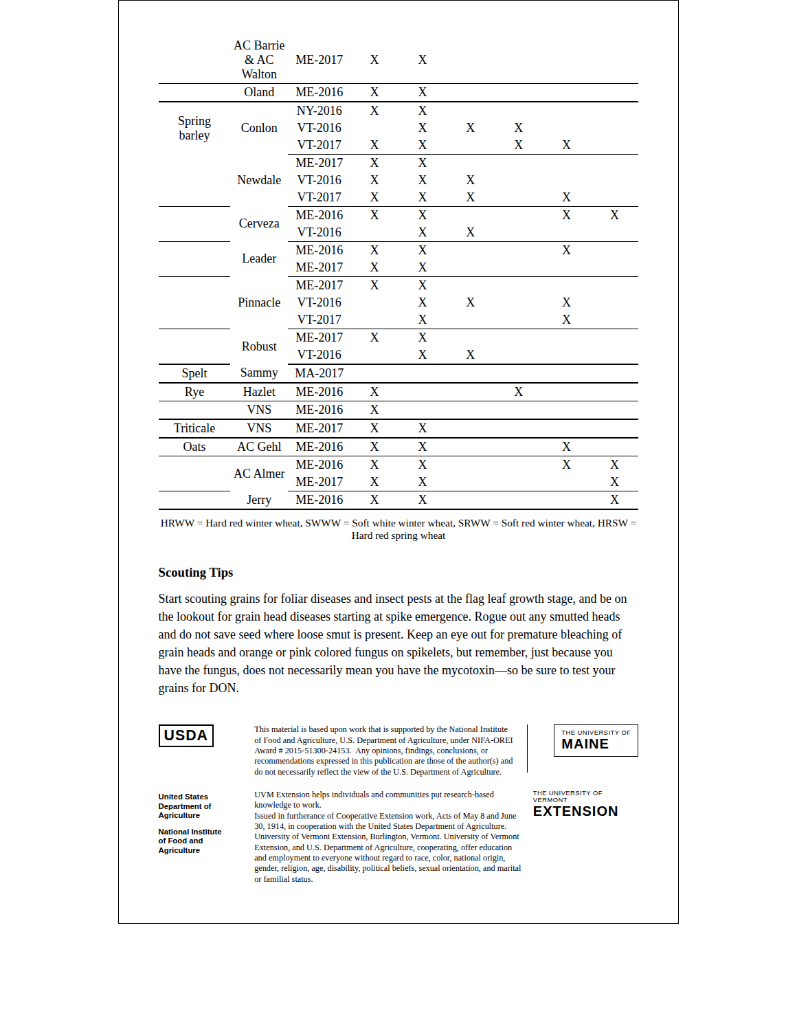| | AC Barrie & AC Walton | ME-2017 | X | X | | | | |
| | Oland | ME-2016 | X | X | | | | |
| Spring barley | Conlon | NY-2016 | X | X | | | | |
| VT-2016 | | X | X | X | | |
| VT-2017 | X | X | | X | X | |
| | Newdale | ME-2017 | X | X | | | | |
| | VT-2016 | X | X | X | | | |
| | VT-2017 | X | X | X | | X | |
| | Cerveza | ME-2016 | X | X | | | X | X |
| | VT-2016 | | X | X | | | |
| | Leader | ME-2016 | X | X | | | X | |
| | ME-2017 | X | X | | | | |
| | Pinnacle | ME-2017 | X | X | | | | |
| | VT-2016 | | X | X | | X | |
| | VT-2017 | | X | | | X | |
| | Robust | ME-2017 | X | X | | | | |
| | VT-2016 | | X | X | | | |
| Spelt | Sammy | MA-2017 | | | | | | |
| Rye | Hazlet | ME-2016 | X | | | X | | |
| | VNS | ME-2016 | X | | | | | |
| Triticale | VNS | ME-2017 | X | X | | | | |
| Oats | AC Gehl | ME-2016 | X | X | | | X | |
| | AC Almer | ME-2016 | X | X | | | X | X |
| | ME-2017 | X | X | | | | X |
| | Jerry | ME-2016 | X | X | | | | X |
HRWW = Hard red winter wheat, SWWW = Soft white winter wheat, SRWW = Soft red winter wheat, HRSW = Hard red spring wheat
Scouting Tips
Start scouting grains for foliar diseases and insect pests at the flag leaf growth stage, and be on the lookout for grain head diseases starting at spike emergence. Rogue out any smutted heads and do not save seed where loose smut is present. Keep an eye out for premature bleaching of grain heads and orange or pink colored fungus on spikelets, but remember, just because you have the fungus, does not necessarily mean you have the mycotoxin—so be sure to test your grains for DON.
USDA
This material is based upon work that is supported by the National Institute of Food and Agriculture, U.S. Department of Agriculture, under NIFA-OREI Award # 2015-51300-24153. Any opinions, findings, conclusions, or recommendations expressed in this publication are those of the author(s) and do not necessarily reflect the view of the U.S. Department of Agriculture.
THE UNIVERSITY OF
MAINE
United States
Department of
Agriculture
National Institute
of Food and
Agriculture
UVM Extension helps individuals and communities put research-based knowledge to work.
Issued in furtherance of Cooperative Extension work, Acts of May 8 and June 30, 1914, in cooperation with the United States Department of Agriculture. University of Vermont Extension, Burlington, Vermont. University of Vermont Extension, and U.S. Department of Agriculture, cooperating, offer education and employment to everyone without regard to race, color, national origin, gender, religion, age, disability, political beliefs, sexual orientation, and marital or familial status.
THE UNIVERSITY OF VERMONT
EXTENSION